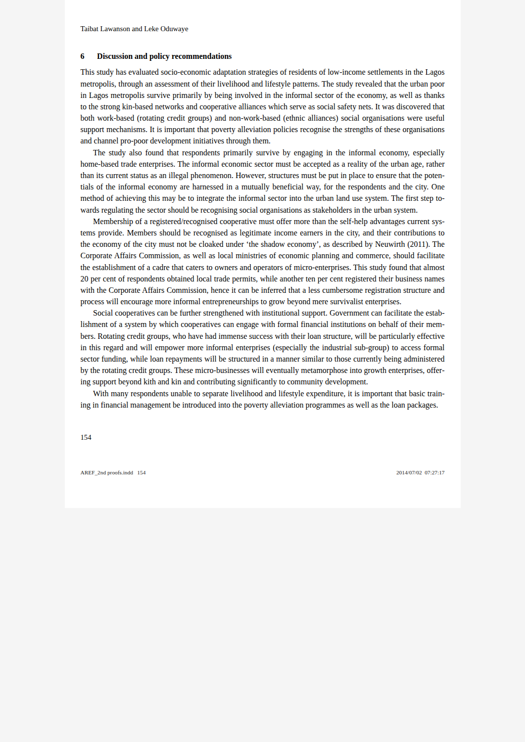Taibat Lawanson and Leke Oduwaye
6 Discussion and policy recommendations
This study has evaluated socio-economic adaptation strategies of residents of low-income settlements in the Lagos metropolis, through an assessment of their livelihood and lifestyle patterns. The study revealed that the urban poor in Lagos metropolis survive primarily by being involved in the informal sector of the economy, as well as thanks to the strong kin-based networks and cooperative alliances which serve as social safety nets. It was discovered that both work-based (rotating credit groups) and non-work-based (ethnic alliances) social organisations were useful support mechanisms. It is important that poverty alleviation policies recognise the strengths of these organisations and channel pro-poor development initiatives through them.
The study also found that respondents primarily survive by engaging in the informal economy, especially home-based trade enterprises. The informal economic sector must be accepted as a reality of the urban age, rather than its current status as an illegal phenomenon. However, structures must be put in place to ensure that the potentials of the informal economy are harnessed in a mutually beneficial way, for the respondents and the city. One method of achieving this may be to integrate the informal sector into the urban land use system. The first step towards regulating the sector should be recognising social organisations as stakeholders in the urban system.
Membership of a registered/recognised cooperative must offer more than the self-help advantages current systems provide. Members should be recognised as legitimate income earners in the city, and their contributions to the economy of the city must not be cloaked under ‘the shadow economy’, as described by Neuwirth (2011). The Corporate Affairs Commission, as well as local ministries of economic planning and commerce, should facilitate the establishment of a cadre that caters to owners and operators of micro-enterprises. This study found that almost 20 per cent of respondents obtained local trade permits, while another ten per cent registered their business names with the Corporate Affairs Commission, hence it can be inferred that a less cumbersome registration structure and process will encourage more informal entrepreneurships to grow beyond mere survivalist enterprises.
Social cooperatives can be further strengthened with institutional support. Government can facilitate the establishment of a system by which cooperatives can engage with formal financial institutions on behalf of their members. Rotating credit groups, who have had immense success with their loan structure, will be particularly effective in this regard and will empower more informal enterprises (especially the industrial sub-group) to access formal sector funding, while loan repayments will be structured in a manner similar to those currently being administered by the rotating credit groups. These micro-businesses will eventually metamorphose into growth enterprises, offering support beyond kith and kin and contributing significantly to community development.
With many respondents unable to separate livelihood and lifestyle expenditure, it is important that basic training in financial management be introduced into the poverty alleviation programmes as well as the loan packages.
154
AREF_2nd proofs.indd 154 2014/07/02 07:27:17